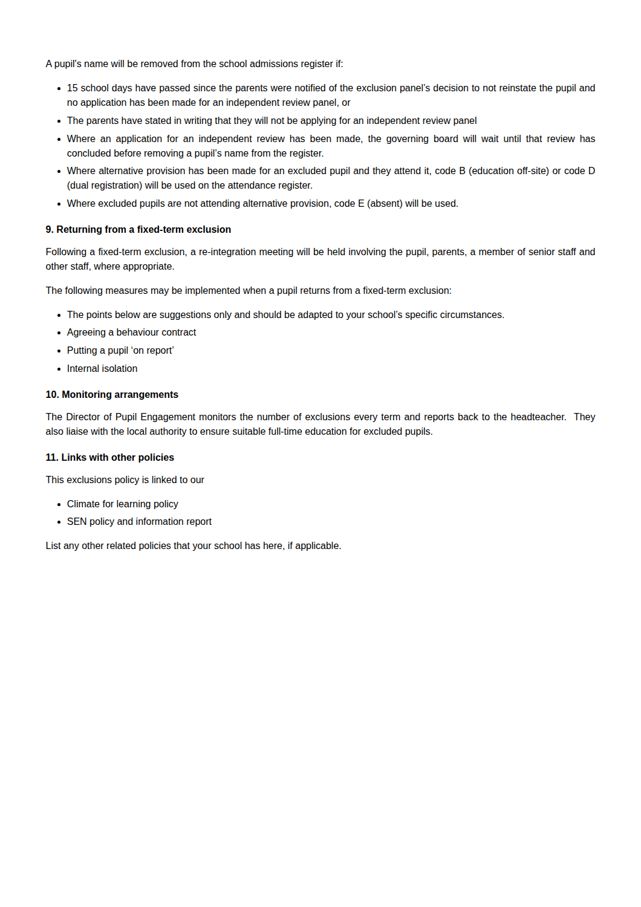A pupil's name will be removed from the school admissions register if:
15 school days have passed since the parents were notified of the exclusion panel’s decision to not reinstate the pupil and no application has been made for an independent review panel, or
The parents have stated in writing that they will not be applying for an independent review panel
Where an application for an independent review has been made, the governing board will wait until that review has concluded before removing a pupil’s name from the register.
Where alternative provision has been made for an excluded pupil and they attend it, code B (education off-site) or code D (dual registration) will be used on the attendance register.
Where excluded pupils are not attending alternative provision, code E (absent) will be used.
9. Returning from a fixed-term exclusion
Following a fixed-term exclusion, a re-integration meeting will be held involving the pupil, parents, a member of senior staff and other staff, where appropriate.
The following measures may be implemented when a pupil returns from a fixed-term exclusion:
The points below are suggestions only and should be adapted to your school’s specific circumstances.
Agreeing a behaviour contract
Putting a pupil ‘on report’
Internal isolation
10. Monitoring arrangements
The Director of Pupil Engagement monitors the number of exclusions every term and reports back to the headteacher. They also liaise with the local authority to ensure suitable full-time education for excluded pupils.
11. Links with other policies
This exclusions policy is linked to our
Climate for learning policy
SEN policy and information report
List any other related policies that your school has here, if applicable.